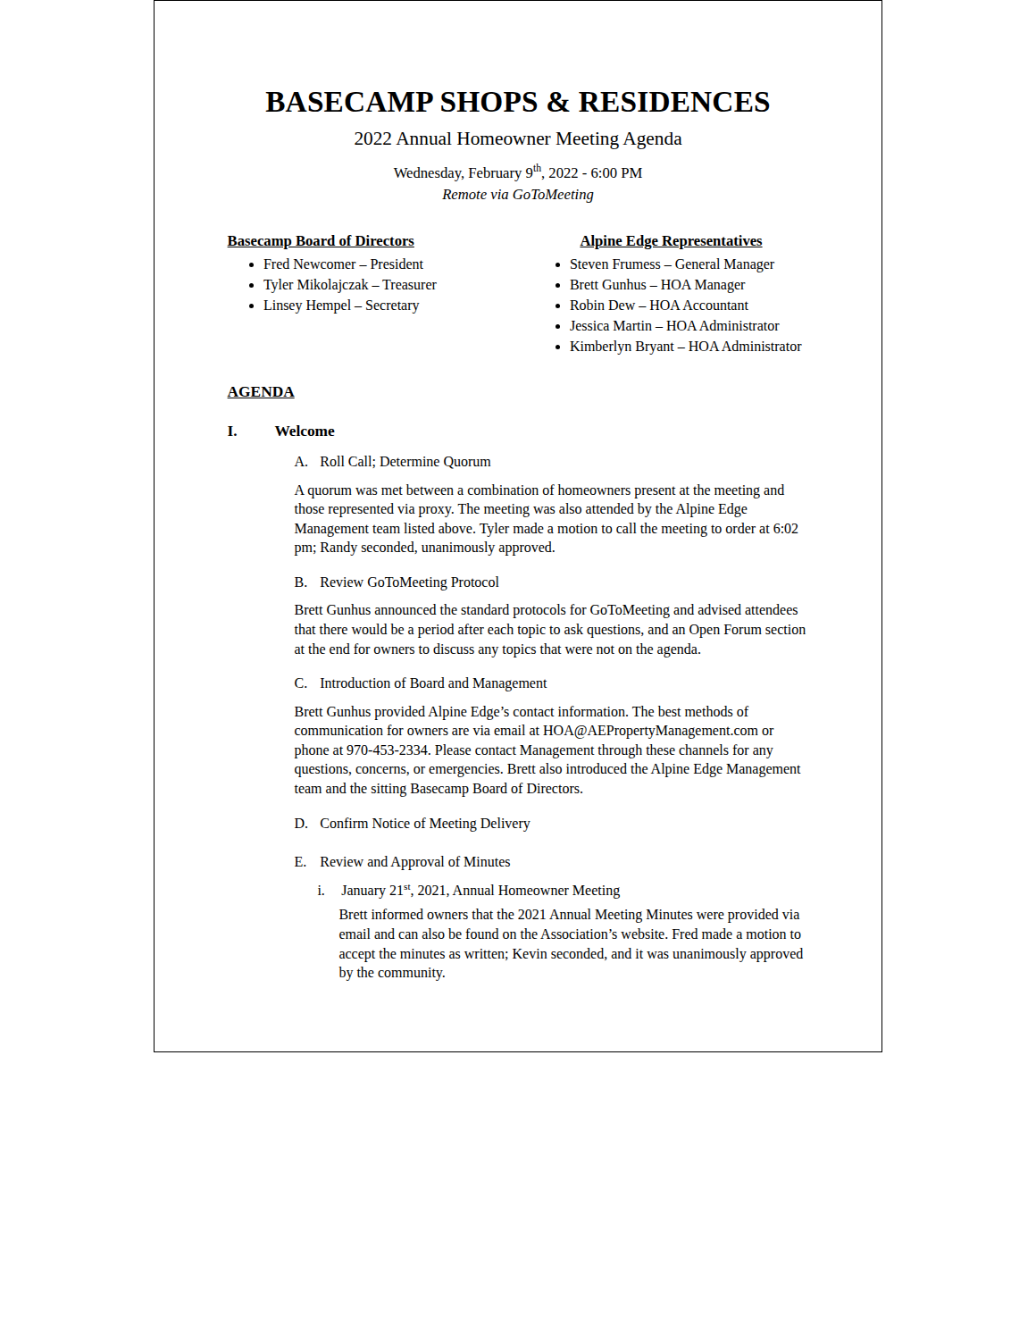BASECAMP SHOPS & RESIDENCES
2022 Annual Homeowner Meeting Agenda
Wednesday, February 9th, 2022 - 6:00 PM
Remote via GoToMeeting
Basecamp Board of Directors
Fred Newcomer – President
Tyler Mikolajczak – Treasurer
Linsey Hempel – Secretary
Alpine Edge Representatives
Steven Frumess – General Manager
Brett Gunhus – HOA Manager
Robin Dew – HOA Accountant
Jessica Martin – HOA Administrator
Kimberlyn Bryant – HOA Administrator
AGENDA
I.
Welcome
A. Roll Call; Determine Quorum
A quorum was met between a combination of homeowners present at the meeting and those represented via proxy. The meeting was also attended by the Alpine Edge Management team listed above. Tyler made a motion to call the meeting to order at 6:02 pm; Randy seconded, unanimously approved.
B. Review GoToMeeting Protocol
Brett Gunhus announced the standard protocols for GoToMeeting and advised attendees that there would be a period after each topic to ask questions, and an Open Forum section at the end for owners to discuss any topics that were not on the agenda.
C. Introduction of Board and Management
Brett Gunhus provided Alpine Edge’s contact information. The best methods of communication for owners are via email at HOA@AEPropertyManagement.com or phone at 970-453-2334. Please contact Management through these channels for any questions, concerns, or emergencies. Brett also introduced the Alpine Edge Management team and the sitting Basecamp Board of Directors.
D. Confirm Notice of Meeting Delivery
E. Review and Approval of Minutes
i. January 21st, 2021, Annual Homeowner Meeting
Brett informed owners that the 2021 Annual Meeting Minutes were provided via email and can also be found on the Association’s website. Fred made a motion to accept the minutes as written; Kevin seconded, and it was unanimously approved by the community.